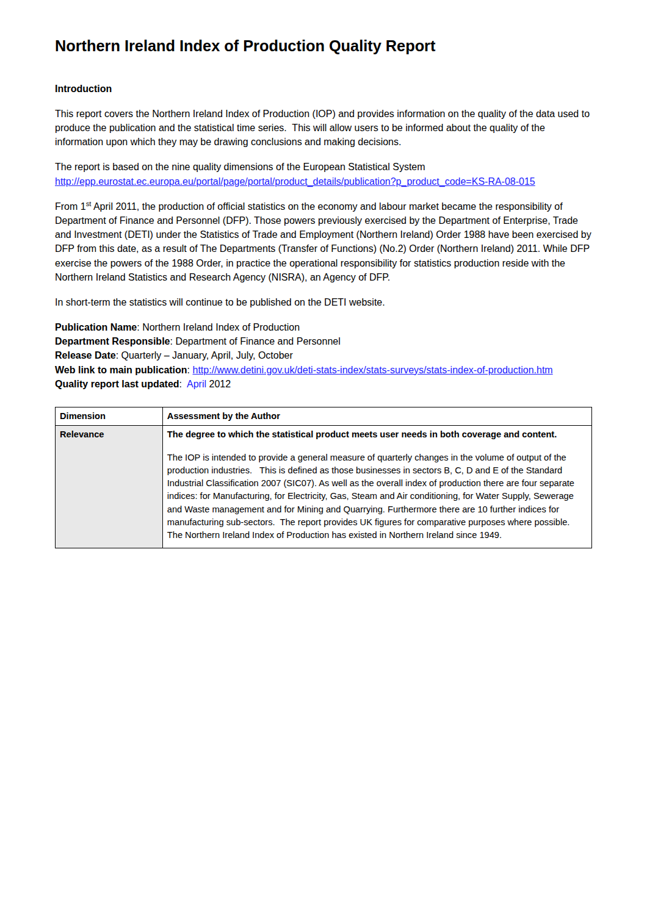Northern Ireland Index of Production Quality Report
Introduction
This report covers the Northern Ireland Index of Production (IOP) and provides information on the quality of the data used to produce the publication and the statistical time series. This will allow users to be informed about the quality of the information upon which they may be drawing conclusions and making decisions.
The report is based on the nine quality dimensions of the European Statistical System
http://epp.eurostat.ec.europa.eu/portal/page/portal/product_details/publication?p_product_code=KS-RA-08-015
From 1st April 2011, the production of official statistics on the economy and labour market became the responsibility of Department of Finance and Personnel (DFP). Those powers previously exercised by the Department of Enterprise, Trade and Investment (DETI) under the Statistics of Trade and Employment (Northern Ireland) Order 1988 have been exercised by DFP from this date, as a result of The Departments (Transfer of Functions) (No.2) Order (Northern Ireland) 2011. While DFP exercise the powers of the 1988 Order, in practice the operational responsibility for statistics production reside with the Northern Ireland Statistics and Research Agency (NISRA), an Agency of DFP.
In short-term the statistics will continue to be published on the DETI website.
Publication Name: Northern Ireland Index of Production
Department Responsible: Department of Finance and Personnel
Release Date: Quarterly – January, April, July, October
Web link to main publication: http://www.detini.gov.uk/deti-stats-index/stats-surveys/stats-index-of-production.htm
Quality report last updated: April 2012
| Dimension | Assessment by the Author |
| --- | --- |
| Relevance | The degree to which the statistical product meets user needs in both coverage and content. The IOP is intended to provide a general measure of quarterly changes in the volume of output of the production industries. This is defined as those businesses in sectors B, C, D and E of the Standard Industrial Classification 2007 (SIC07). As well as the overall index of production there are four separate indices: for Manufacturing, for Electricity, Gas, Steam and Air conditioning, for Water Supply, Sewerage and Waste management and for Mining and Quarrying. Furthermore there are 10 further indices for manufacturing sub-sectors. The report provides UK figures for comparative purposes where possible. The Northern Ireland Index of Production has existed in Northern Ireland since 1949. |